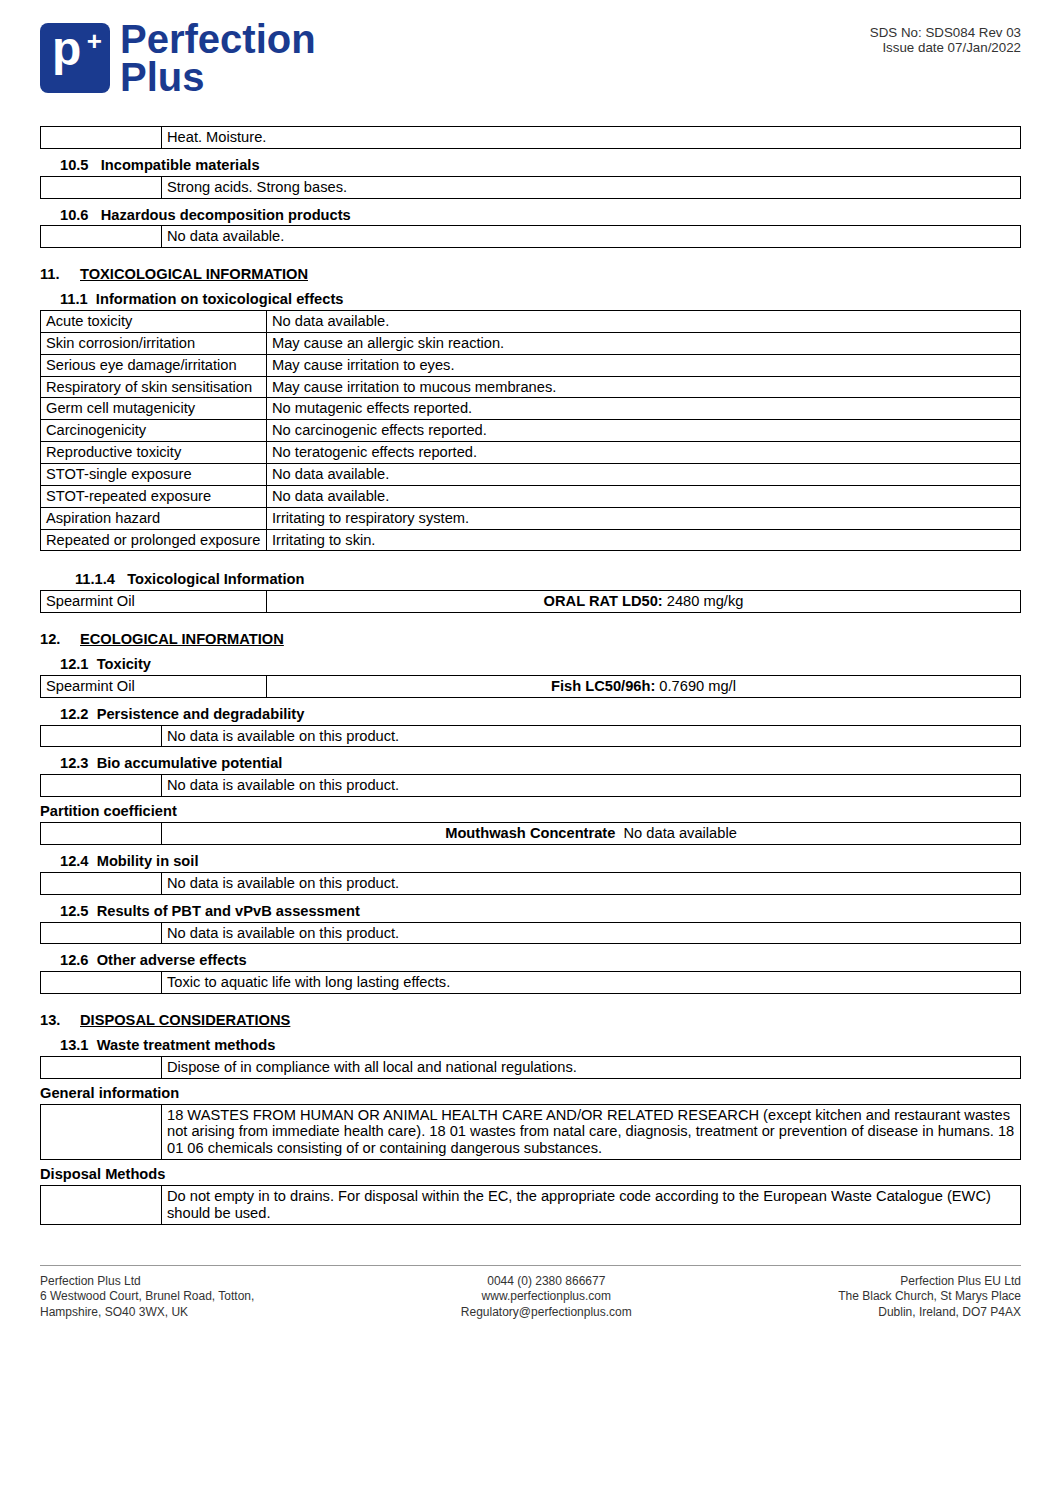PerfectionPlus
SDS No: SDS084 Rev 03
Issue date 07/Jan/2022
| | Heat. Moisture. |
10.5 Incompatible materials
| | Strong acids. Strong bases. |
10.6 Hazardous decomposition products
| | No data available. |
11. TOXICOLOGICAL INFORMATION
11.1 Information on toxicological effects
| Acute toxicity | No data available. |
| Skin corrosion/irritation | May cause an allergic skin reaction. |
| Serious eye damage/irritation | May cause irritation to eyes. |
| Respiratory of skin sensitisation | May cause irritation to mucous membranes. |
| Germ cell mutagenicity | No mutagenic effects reported. |
| Carcinogenicity | No carcinogenic effects reported. |
| Reproductive toxicity | No teratogenic effects reported. |
| STOT-single exposure | No data available. |
| STOT-repeated exposure | No data available. |
| Aspiration hazard | Irritating to respiratory system. |
| Repeated or prolonged exposure | Irritating to skin. |
11.1.4 Toxicological Information
| Spearmint Oil | ORAL RAT LD50: 2480 mg/kg |
12. ECOLOGICAL INFORMATION
12.1 Toxicity
| Spearmint Oil | Fish LC50/96h: 0.7690 mg/l |
12.2 Persistence and degradability
| | No data is available on this product. |
12.3 Bio accumulative potential
| | No data is available on this product. |
Partition coefficient
| | Mouthwash Concentrate No data available |
12.4 Mobility in soil
| | No data is available on this product. |
12.5 Results of PBT and vPvB assessment
| | No data is available on this product. |
12.6 Other adverse effects
| | Toxic to aquatic life with long lasting effects. |
13. DISPOSAL CONSIDERATIONS
13.1 Waste treatment methods
| | Dispose of in compliance with all local and national regulations. |
General information
| | 18 WASTES FROM HUMAN OR ANIMAL HEALTH CARE AND/OR RELATED RESEARCH (except kitchen and restaurant wastes not arising from immediate health care). 18 01 wastes from natal care, diagnosis, treatment or prevention of disease in humans. 18 01 06 chemicals consisting of or containing dangerous substances. |
Disposal Methods
| | Do not empty in to drains. For disposal within the EC, the appropriate code according to the European Waste Catalogue (EWC) should be used. |
Perfection Plus Ltd
6 Westwood Court, Brunel Road, Totton,
Hampshire, SO40 3WX, UK
0044 (0) 2380 866677
www.perfectionplus.com
Regulatory@perfectionplus.com
Perfection Plus EU Ltd
The Black Church, St Marys Place
Dublin, Ireland, DO7 P4AX